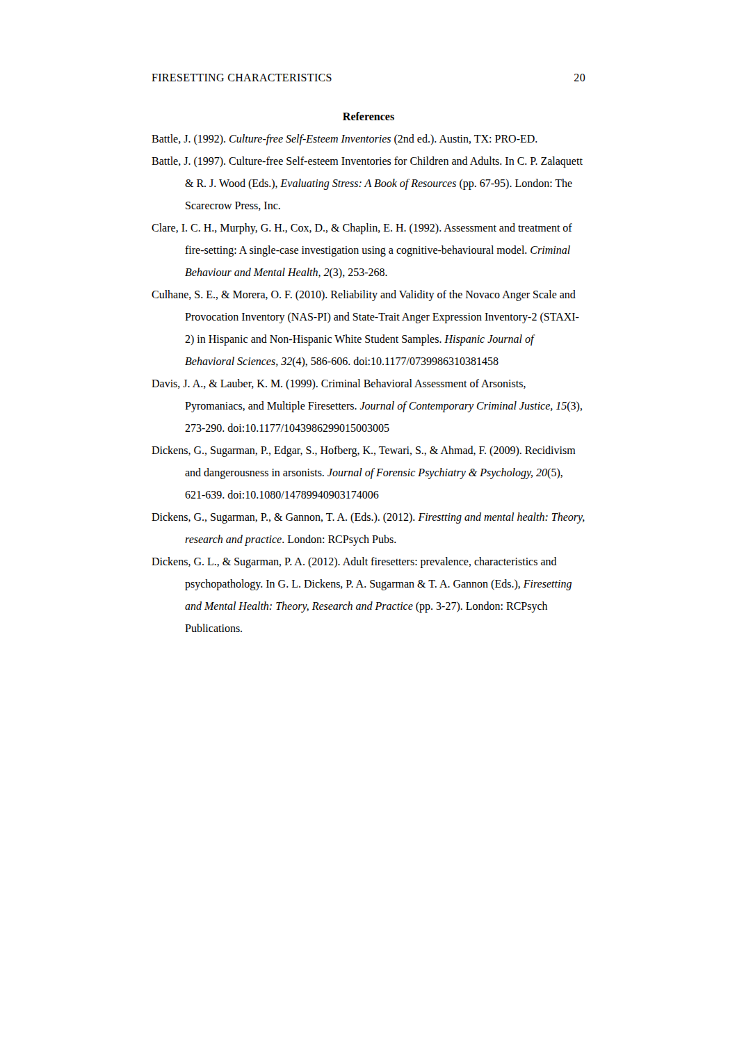Firesetting Characteristics 20
References
Battle, J. (1992). Culture-free Self-Esteem Inventories (2nd ed.). Austin, TX: PRO-ED.
Battle, J. (1997). Culture-free Self-esteem Inventories for Children and Adults. In C. P. Zalaquett & R. J. Wood (Eds.), Evaluating Stress: A Book of Resources (pp. 67-95). London: The Scarecrow Press, Inc.
Clare, I. C. H., Murphy, G. H., Cox, D., & Chaplin, E. H. (1992). Assessment and treatment of fire-setting: A single-case investigation using a cognitive-behavioural model. Criminal Behaviour and Mental Health, 2(3), 253-268.
Culhane, S. E., & Morera, O. F. (2010). Reliability and Validity of the Novaco Anger Scale and Provocation Inventory (NAS-PI) and State-Trait Anger Expression Inventory-2 (STAXI-2) in Hispanic and Non-Hispanic White Student Samples. Hispanic Journal of Behavioral Sciences, 32(4), 586-606. doi:10.1177/0739986310381458
Davis, J. A., & Lauber, K. M. (1999). Criminal Behavioral Assessment of Arsonists, Pyromaniacs, and Multiple Firesetters. Journal of Contemporary Criminal Justice, 15(3), 273-290. doi:10.1177/1043986299015003005
Dickens, G., Sugarman, P., Edgar, S., Hofberg, K., Tewari, S., & Ahmad, F. (2009). Recidivism and dangerousness in arsonists. Journal of Forensic Psychiatry & Psychology, 20(5), 621-639. doi:10.1080/14789940903174006
Dickens, G., Sugarman, P., & Gannon, T. A. (Eds.). (2012). Firestting and mental health: Theory, research and practice. London: RCPsych Pubs.
Dickens, G. L., & Sugarman, P. A. (2012). Adult firesetters: prevalence, characteristics and psychopathology. In G. L. Dickens, P. A. Sugarman & T. A. Gannon (Eds.), Firesetting and Mental Health: Theory, Research and Practice (pp. 3-27). London: RCPsych Publications.